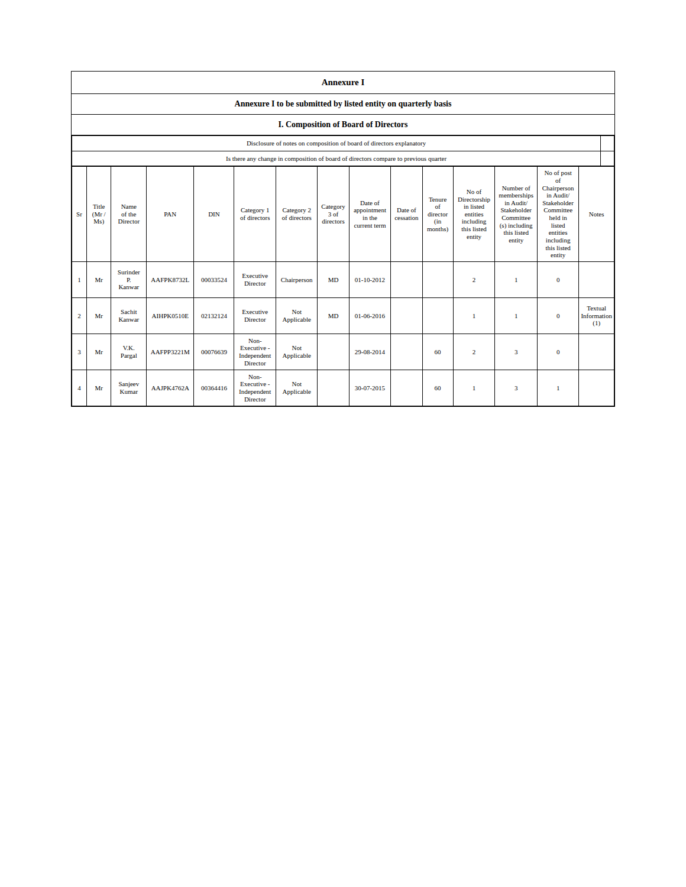| Annexure I |
| Annexure I to be submitted by listed entity on quarterly basis |
| I. Composition of Board of Directors |
| / Disclosure of notes on composition of board of directors explanatory / / / Is there any change in composition of board of directors compare to previous quarter / / |
| / Sr / Title (Mr / Ms) / Name of the Director / PAN / DIN / Category 1 of directors / Category 2 of directors / Category 3 of directors / Date of appointment in the current term / Date of cessation / Tenure of director (in months) / No of Directorship in listed entities including this listed entity / Number of memberships in Audit/ Stakeholder Committee (s) including this listed entity / No of post of Chairperson in Audit/ Stakeholder Committee held in listed entities including this listed entity / Notes / / --- / --- / --- / --- / --- / --- / --- / --- / --- / --- / --- / --- / --- / --- / --- / / 1 / Mr / Surinder P. Kanwar / AAFPK8732L / 00033524 / Executive Director / Chairperson / MD / 01-10-2012 / / / 2 / 1 / 0 / / / 2 / Mr / Sachit Kanwar / AIHPK0510E / 02132124 / Executive Director / Not Applicable / MD / 01-06-2016 / / / 1 / 1 / 0 / Textual Information (1) / / 3 / Mr / V.K. Pargal / AAFPP3221M / 00076639 / Non- Executive - Independent Director / Not Applicable / / 29-08-2014 / / 60 / 2 / 3 / 0 / / / 4 / Mr / Sanjeev Kumar / AAJPK4762A / 00364416 / Non- Executive - Independent Director / Not Applicable / / 30-07-2015 / / 60 / 1 / 3 / 1 / / |